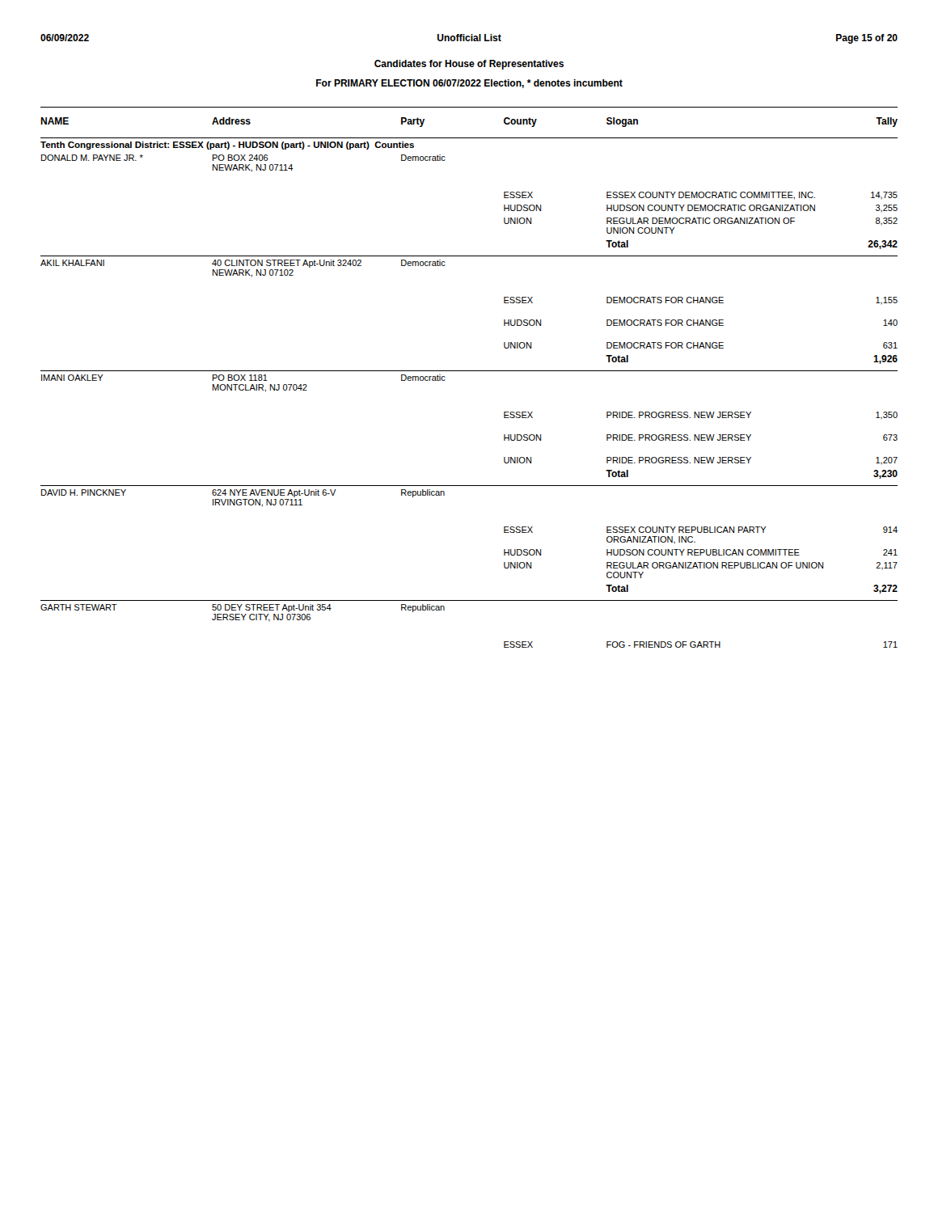06/09/2022
Unofficial List
Page 15 of 20
Candidates for House of Representatives
For PRIMARY ELECTION 06/07/2022 Election, * denotes incumbent
| Name | Address | Party | County | Slogan | Tally |
| --- | --- | --- | --- | --- | --- |
| Tenth Congressional District: ESSEX (part) - HUDSON (part) - UNION (part) Counties |
| DONALD M. PAYNE JR. * | PO BOX 2406 NEWARK, NJ 07114 | Democratic | | | |
| | | | ESSEX | ESSEX COUNTY DEMOCRATIC COMMITTEE, INC. | 14,735 |
| | | | HUDSON | HUDSON COUNTY DEMOCRATIC ORGANIZATION | 3,255 |
| | | | UNION | REGULAR DEMOCRATIC ORGANIZATION OF UNION COUNTY | 8,352 |
| | | | | Total | 26,342 |
| AKIL KHALFANI | 40 CLINTON STREET Apt-Unit 32402 NEWARK, NJ 07102 | Democratic | | | |
| | | | ESSEX | DEMOCRATS FOR CHANGE | 1,155 |
| | | | HUDSON | DEMOCRATS FOR CHANGE | 140 |
| | | | UNION | DEMOCRATS FOR CHANGE | 631 |
| | | | | Total | 1,926 |
| IMANI OAKLEY | PO BOX 1181 MONTCLAIR, NJ 07042 | Democratic | | | |
| | | | ESSEX | PRIDE. PROGRESS. NEW JERSEY | 1,350 |
| | | | HUDSON | PRIDE. PROGRESS. NEW JERSEY | 673 |
| | | | UNION | PRIDE. PROGRESS. NEW JERSEY | 1,207 |
| | | | | Total | 3,230 |
| DAVID H. PINCKNEY | 624 NYE AVENUE Apt-Unit 6-V IRVINGTON, NJ 07111 | Republican | | | |
| | | | ESSEX | ESSEX COUNTY REPUBLICAN PARTY ORGANIZATION, INC. | 914 |
| | | | HUDSON | HUDSON COUNTY REPUBLICAN COMMITTEE | 241 |
| | | | UNION | REGULAR ORGANIZATION REPUBLICAN OF UNION COUNTY | 2,117 |
| | | | | Total | 3,272 |
| GARTH STEWART | 50 DEY STREET Apt-Unit 354 JERSEY CITY, NJ 07306 | Republican | | | |
| | | | ESSEX | FOG - FRIENDS OF GARTH | 171 |